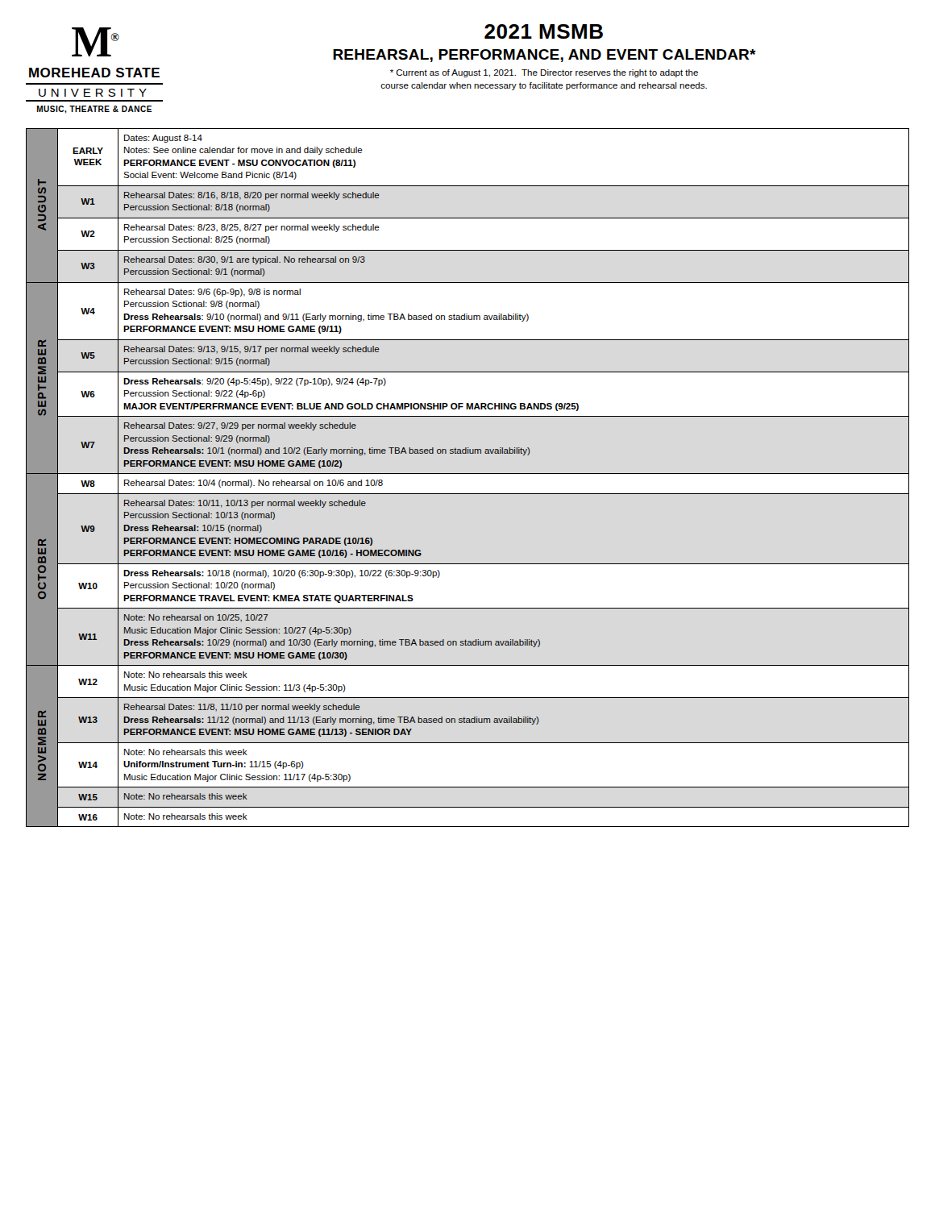M®
MOREHEAD STATE
UNIVERSITY
MUSIC, THEATRE & DANCE
2021 MSMB
REHEARSAL, PERFORMANCE, AND EVENT CALENDAR*
* Current as of August 1, 2021. The Director reserves the right to adapt the
course calendar when necessary to facilitate performance and rehearsal needs.
| AUGUST | EARLY WEEK | Dates: August 8-14 Notes: See online calendar for move in and daily schedule PERFORMANCE EVENT - MSU CONVOCATION (8/11) Social Event: Welcome Band Picnic (8/14) |
| W1 | Rehearsal Dates: 8/16, 8/18, 8/20 per normal weekly schedule Percussion Sectional: 8/18 (normal) |
| W2 | Rehearsal Dates: 8/23, 8/25, 8/27 per normal weekly schedule Percussion Sectional: 8/25 (normal) |
| W3 | Rehearsal Dates: 8/30, 9/1 are typical. No rehearsal on 9/3 Percussion Sectional: 9/1 (normal) |
| SEPTEMBER | W4 | Rehearsal Dates: 9/6 (6p-9p), 9/8 is normal Percussion Sctional: 9/8 (normal) Dress Rehearsals : 9/10 (normal) and 9/11 (Early morning, time TBA based on stadium availability) PERFORMANCE EVENT: MSU HOME GAME (9/11) |
| W5 | Rehearsal Dates: 9/13, 9/15, 9/17 per normal weekly schedule Percussion Sectional: 9/15 (normal) |
| W6 | Dress Rehearsals : 9/20 (4p-5:45p), 9/22 (7p-10p), 9/24 (4p-7p) Percussion Sectional: 9/22 (4p-6p) MAJOR EVENT/PERFRMANCE EVENT: BLUE AND GOLD CHAMPIONSHIP OF MARCHING BANDS (9/25) |
| W7 | Rehearsal Dates: 9/27, 9/29 per normal weekly schedule Percussion Sectional: 9/29 (normal) Dress Rehearsals: 10/1 (normal) and 10/2 (Early morning, time TBA based on stadium availability) PERFORMANCE EVENT: MSU HOME GAME (10/2) |
| OCTOBER | W8 | Rehearsal Dates: 10/4 (normal). No rehearsal on 10/6 and 10/8 |
| W9 | Rehearsal Dates: 10/11, 10/13 per normal weekly schedule Percussion Sectional: 10/13 (normal) Dress Rehearsal: 10/15 (normal) PERFORMANCE EVENT: HOMECOMING PARADE (10/16) PERFORMANCE EVENT: MSU HOME GAME (10/16) - HOMECOMING |
| W10 | Dress Rehearsals: 10/18 (normal), 10/20 (6:30p-9:30p), 10/22 (6:30p-9:30p) Percussion Sectional: 10/20 (normal) PERFORMANCE TRAVEL EVENT: KMEA STATE QUARTERFINALS |
| W11 | Note: No rehearsal on 10/25, 10/27 Music Education Major Clinic Session: 10/27 (4p-5:30p) Dress Rehearsals: 10/29 (normal) and 10/30 (Early morning, time TBA based on stadium availability) PERFORMANCE EVENT: MSU HOME GAME (10/30) |
| NOVEMBER | W12 | Note: No rehearsals this week Music Education Major Clinic Session: 11/3 (4p-5:30p) |
| W13 | Rehearsal Dates: 11/8, 11/10 per normal weekly schedule Dress Rehearsals: 11/12 (normal) and 11/13 (Early morning, time TBA based on stadium availability) PERFORMANCE EVENT: MSU HOME GAME (11/13) - SENIOR DAY |
| W14 | Note: No rehearsals this week Uniform/Instrument Turn-in: 11/15 (4p-6p) Music Education Major Clinic Session: 11/17 (4p-5:30p) |
| W15 | Note: No rehearsals this week |
| W16 | Note: No rehearsals this week |